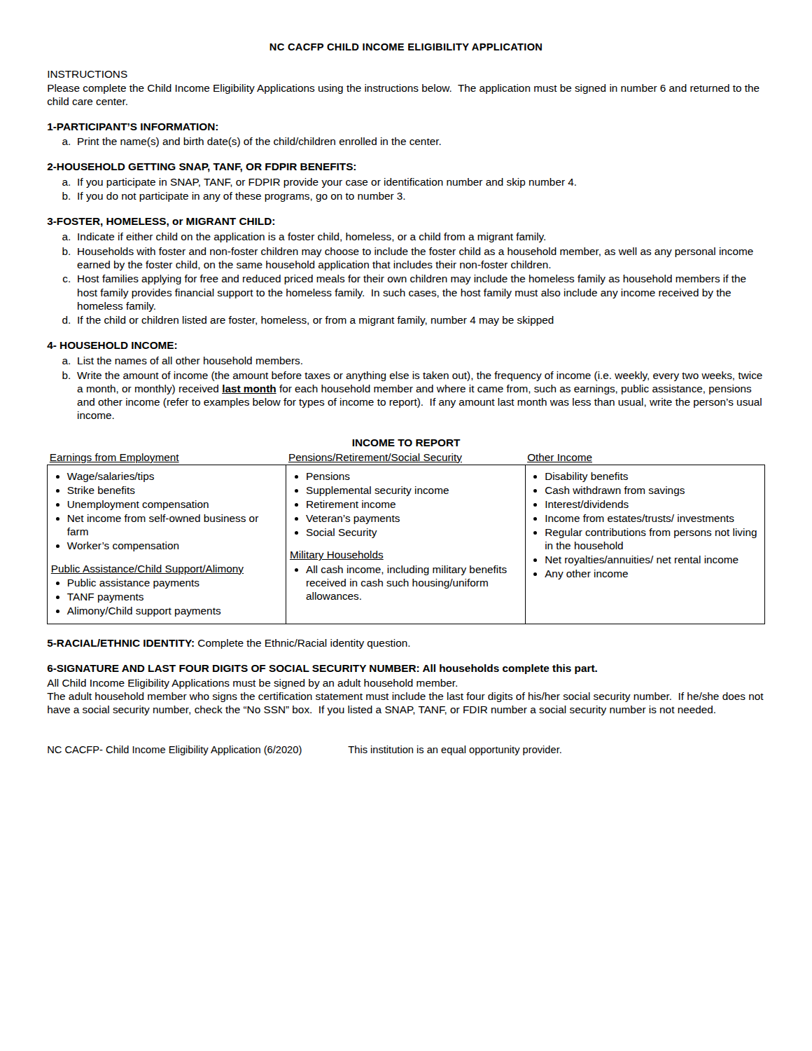NC CACFP Child Income Eligibility Application
INSTRUCTIONS
Please complete the Child Income Eligibility Applications using the instructions below. The application must be signed in number 6 and returned to the child care center.
1-PARTICIPANT’S INFORMATION:
Print the name(s) and birth date(s) of the child/children enrolled in the center.
2-HOUSEHOLD GETTING SNAP, TANF, OR FDPIR BENEFITS:
If you participate in SNAP, TANF, or FDPIR provide your case or identification number and skip number 4.
If you do not participate in any of these programs, go on to number 3.
3-FOSTER, HOMELESS, or MIGRANT CHILD:
Indicate if either child on the application is a foster child, homeless, or a child from a migrant family.
Households with foster and non-foster children may choose to include the foster child as a household member, as well as any personal income earned by the foster child, on the same household application that includes their non-foster children.
Host families applying for free and reduced priced meals for their own children may include the homeless family as household members if the host family provides financial support to the homeless family. In such cases, the host family must also include any income received by the homeless family.
If the child or children listed are foster, homeless, or from a migrant family, number 4 may be skipped
4- HOUSEHOLD INCOME:
List the names of all other household members.
Write the amount of income (the amount before taxes or anything else is taken out), the frequency of income (i.e. weekly, every two weeks, twice a month, or monthly) received last month for each household member and where it came from, such as earnings, public assistance, pensions and other income (refer to examples below for types of income to report). If any amount last month was less than usual, write the person’s usual income.
INCOME TO REPORT
| Earnings from Employment | Pensions/Retirement/Social Security | Other Income |
| --- | --- | --- |
| Wage/salaries/tips Strike benefits Unemployment compensation Net income from self-owned business or farm Worker’s compensation Public Assistance/Child Support/Alimony Public assistance payments TANF payments Alimony/Child support payments | Pensions Supplemental security income Retirement income Veteran’s payments Social Security Military Households All cash income, including military benefits received in cash such housing/uniform allowances. | Disability benefits Cash withdrawn from savings Interest/dividends Income from estates/trusts/ investments Regular contributions from persons not living in the household Net royalties/annuities/ net rental income Any other income |
5-RACIAL/ETHNIC IDENTITY: Complete the Ethnic/Racial identity question.
6-SIGNATURE AND LAST FOUR DIGITS OF SOCIAL SECURITY NUMBER: All households complete this part.
All Child Income Eligibility Applications must be signed by an adult household member.
The adult household member who signs the certification statement must include the last four digits of his/her social security number. If he/she does not have a social security number, check the “No SSN” box. If you listed a SNAP, TANF, or FDIR number a social security number is not needed.
NC CACFP- Child Income Eligibility Application (6/2020)
This institution is an equal opportunity provider.